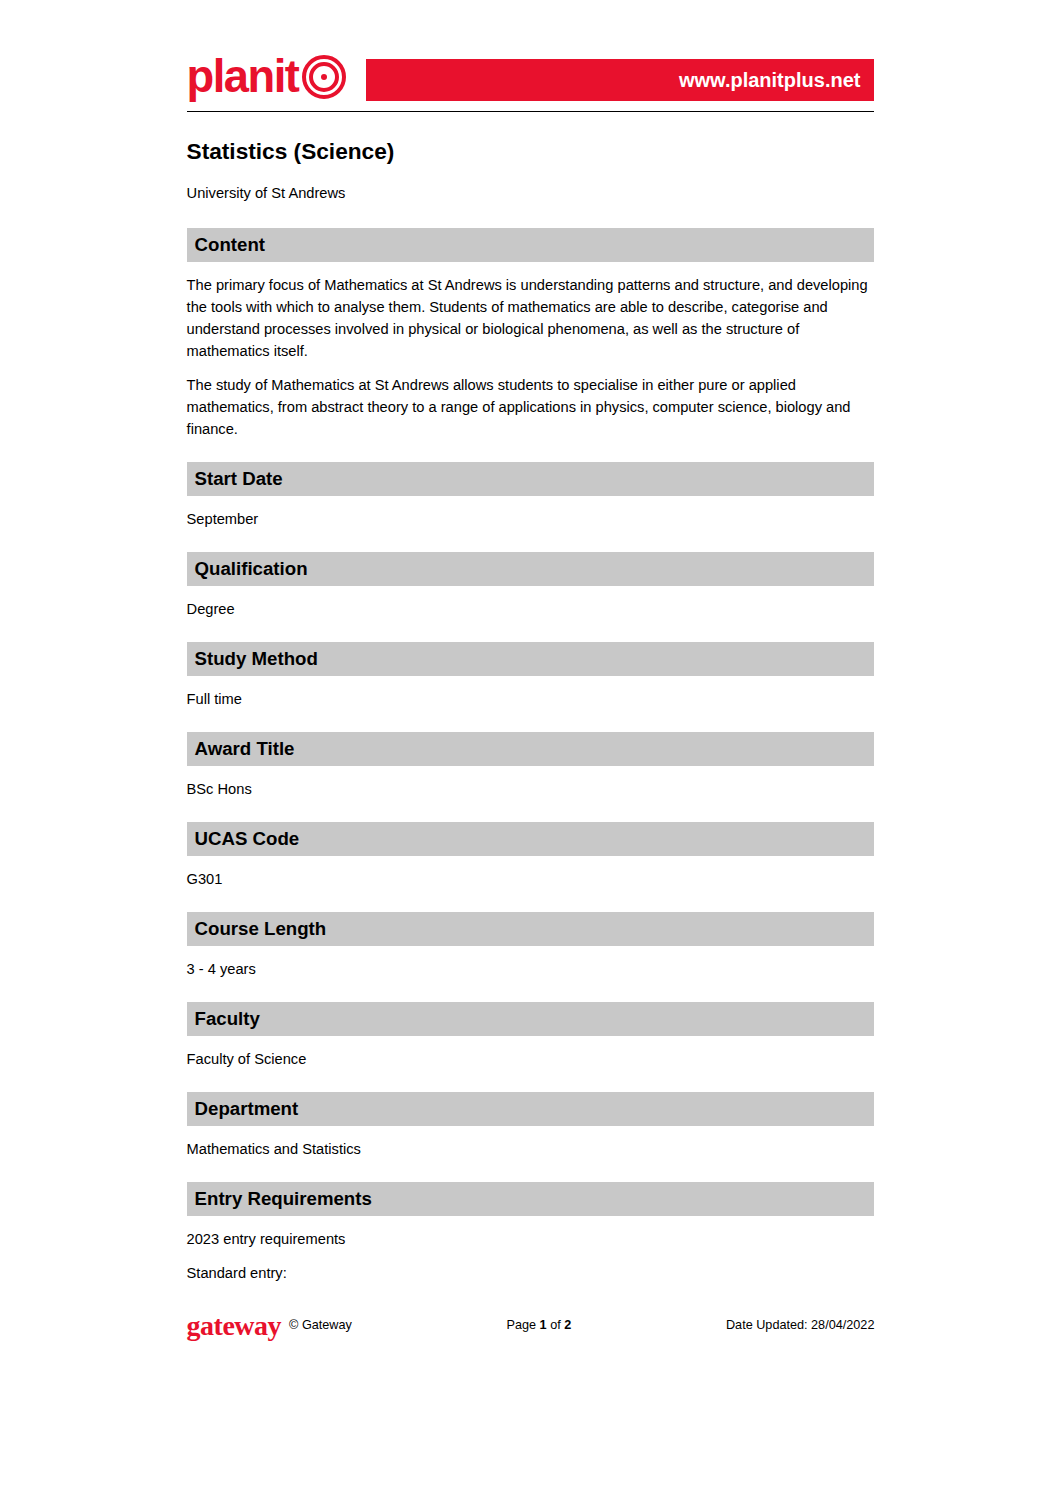planit
www.planitplus.net
Statistics (Science)
University of St Andrews
Content
The primary focus of Mathematics at St Andrews is understanding patterns and structure, and developing the tools with which to analyse them. Students of mathematics are able to describe, categorise and understand processes involved in physical or biological phenomena, as well as the structure of mathematics itself.
The study of Mathematics at St Andrews allows students to specialise in either pure or applied mathematics, from abstract theory to a range of applications in physics, computer science, biology and finance.
Start Date
September
Qualification
Degree
Study Method
Full time
Award Title
BSc Hons
UCAS Code
G301
Course Length
3 - 4 years
Faculty
Faculty of Science
Department
Mathematics and Statistics
Entry Requirements
2023 entry requirements
Standard entry:
gateway © Gateway
Page 1 of 2
Date Updated: 28/04/2022